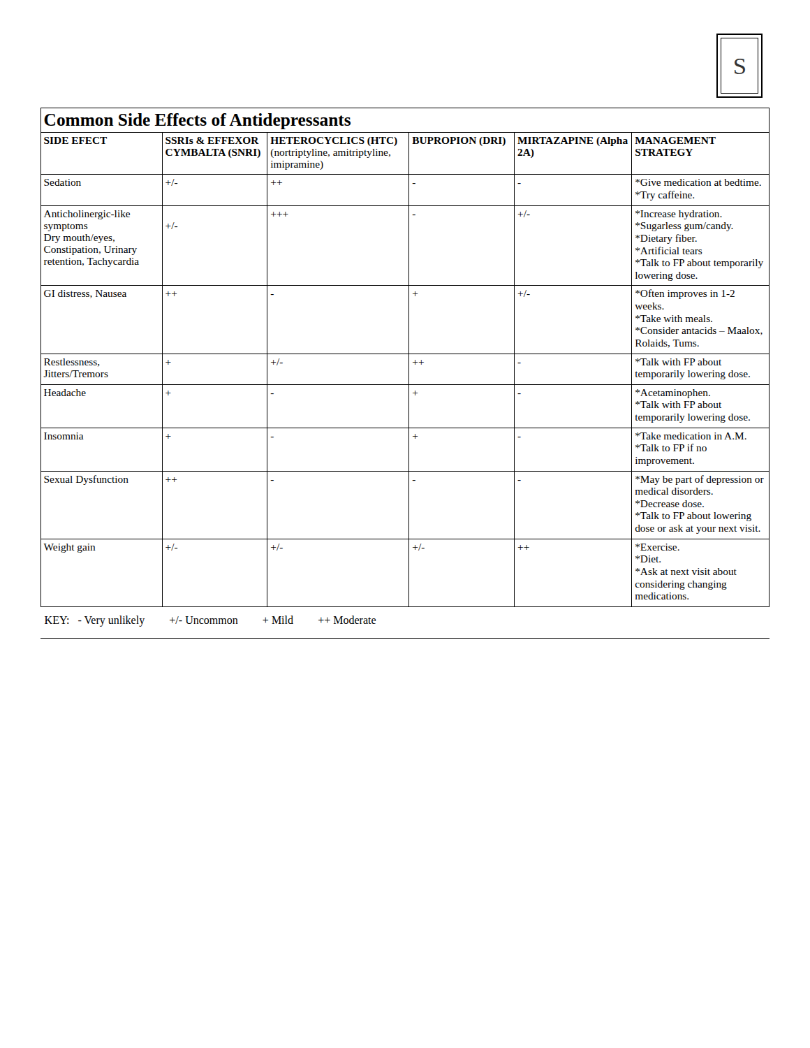S
Common Side Effects of Antidepressants
| SIDE EFECT | SSRIs & EFFEXOR CYMBALTA (SNRI) | HETEROCYCLICS (HTC) (nortriptyline, amitriptyline, imipramine) | BUPROPION (DRI) | MIRTAZAPINE (Alpha 2A) | MANAGEMENT STRATEGY |
| --- | --- | --- | --- | --- | --- |
| Sedation | +/- | ++ | - | - | *Give medication at bedtime. *Try caffeine. |
| Anticholinergic-like symptoms Dry mouth/eyes, Constipation, Urinary retention, Tachycardia | +/- | +++ | - | +/- | *Increase hydration. *Sugarless gum/candy. *Dietary fiber. *Artificial tears *Talk to FP about temporarily lowering dose. |
| GI distress, Nausea | ++ | - | + | +/- | *Often improves in 1-2 weeks. *Take with meals. *Consider antacids – Maalox, Rolaids, Tums. |
| Restlessness, Jitters/Tremors | + | +/- | ++ | - | *Talk with FP about temporarily lowering dose. |
| Headache | + | - | + | - | *Acetaminophen. *Talk with FP about temporarily lowering dose. |
| Insomnia | + | - | + | - | *Take medication in A.M. *Talk to FP if no improvement. |
| Sexual Dysfunction | ++ | - | - | - | *May be part of depression or medical disorders. *Decrease dose. *Talk to FP about lowering dose or ask at your next visit. |
| Weight gain | +/- | +/- | +/- | ++ | *Exercise. *Diet. *Ask at next visit about considering changing medications. |
KEY: - Very unlikely+/- Uncommon+ Mild++ Moderate